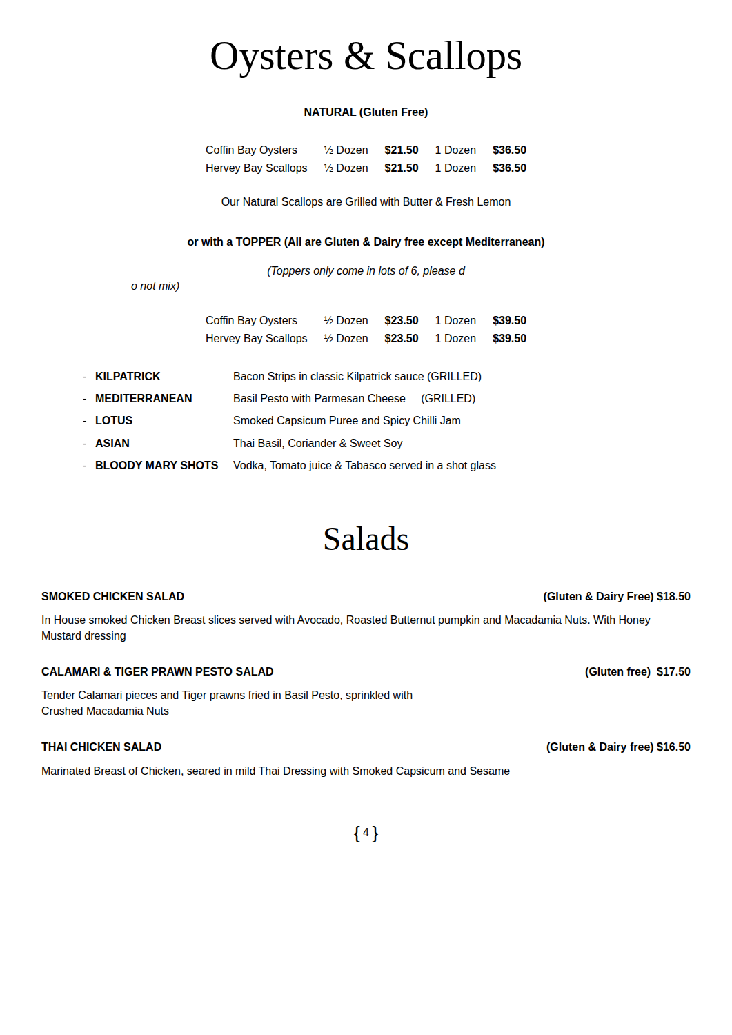Oysters & Scallops
NATURAL (Gluten Free)
| Coffin Bay Oysters | ½ Dozen | $21.50 | 1 Dozen | $36.50 |
| Hervey Bay Scallops | ½ Dozen | $21.50 | 1 Dozen | $36.50 |
Our Natural Scallops are Grilled with Butter & Fresh Lemon
or with a TOPPER (All are Gluten & Dairy free except Mediterranean)
(Toppers only come in lots of 6, please do not mix)
| Coffin Bay Oysters | ½ Dozen | $23.50 | 1 Dozen | $39.50 |
| Hervey Bay Scallops | ½ Dozen | $23.50 | 1 Dozen | $39.50 |
-KILPATRICKBacon Strips in classic Kilpatrick sauce (GRILLED)
-MEDITERRANEANBasil Pesto with Parmesan Cheese (GRILLED)
-LOTUSSmoked Capsicum Puree and Spicy Chilli Jam
-ASIANThai Basil, Coriander & Sweet Soy
-BLOODY MARY SHOTSVodka, Tomato juice & Tabasco served in a shot glass
Salads
SMOKED CHICKEN SALAD (Gluten & Dairy Free) $18.50
In House smoked Chicken Breast slices served with Avocado, Roasted Butternut pumpkin and Macadamia Nuts. With Honey Mustard dressing
CALAMARI & TIGER PRAWN PESTO SALAD (Gluten free) $17.50
Tender Calamari pieces and Tiger prawns fried in Basil Pesto, sprinkled with
Crushed Macadamia Nuts
THAI CHICKEN SALAD (Gluten & Dairy free) $16.50
Marinated Breast of Chicken, seared in mild Thai Dressing with Smoked Capsicum and Sesame
{ 4 }